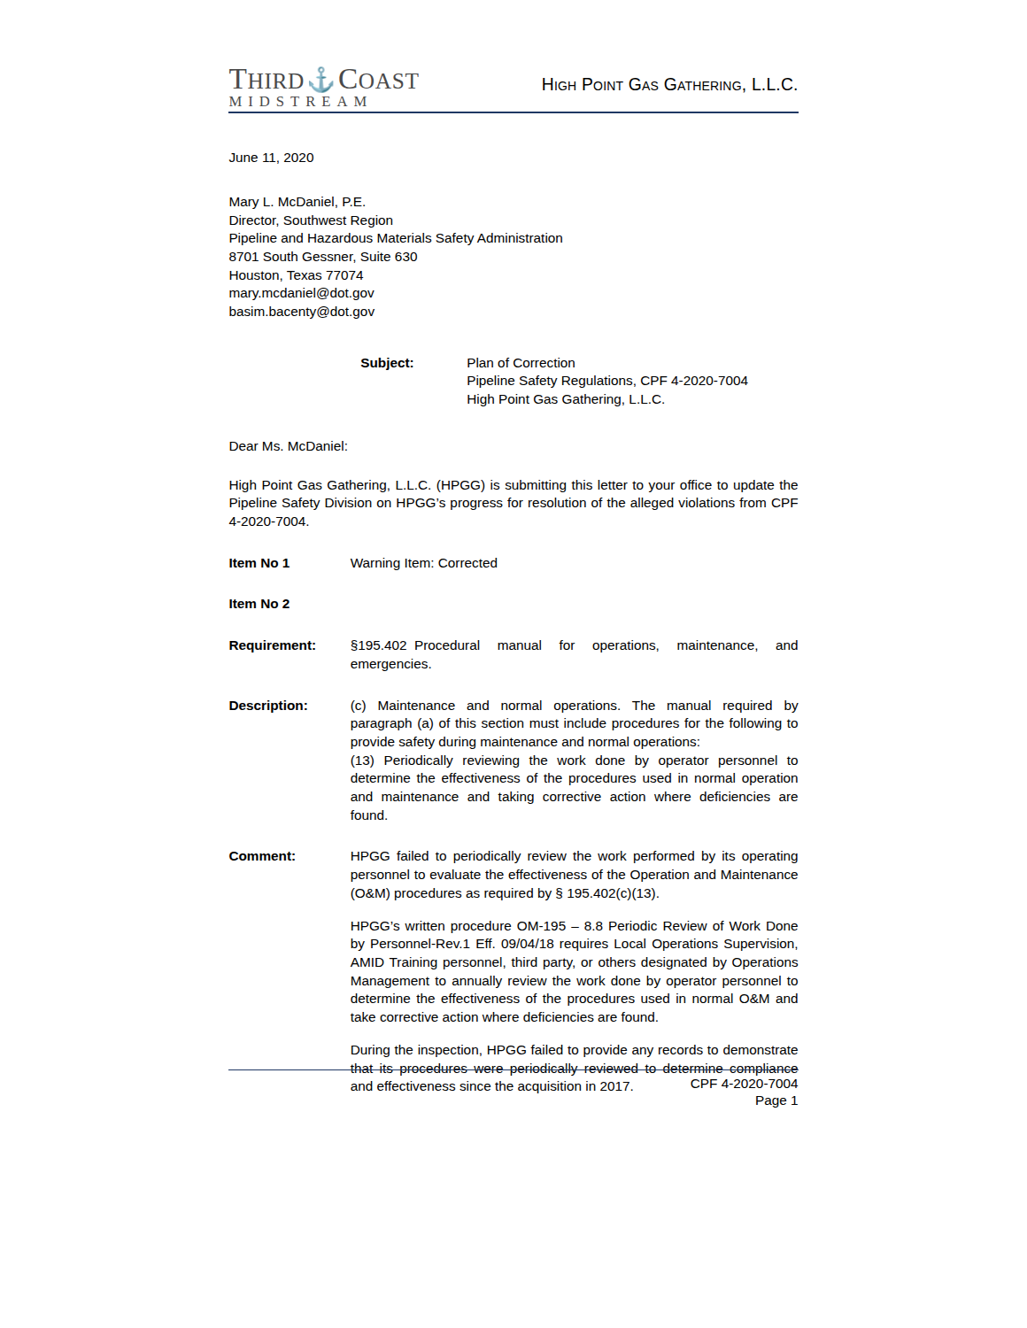THIRD⚓COAST
MIDSTREAM
High Point Gas Gathering, L.L.C.
June 11, 2020
Mary L. McDaniel, P.E.
Director, Southwest Region
Pipeline and Hazardous Materials Safety Administration
8701 South Gessner, Suite 630
Houston, Texas 77074
mary.mcdaniel@dot.gov
basim.bacenty@dot.gov
Subject:
Plan of Correction
Pipeline Safety Regulations, CPF 4-2020-7004
High Point Gas Gathering, L.L.C.
Dear Ms. McDaniel:
High Point Gas Gathering, L.L.C. (HPGG) is submitting this letter to your office to update the Pipeline Safety Division on HPGG’s progress for resolution of the alleged violations from CPF 4-2020-7004.
Item No 1
Warning Item: Corrected
Item No 2
Requirement:
§195.402 Procedural manual for operations, maintenance, and emergencies.
Description:
(c) Maintenance and normal operations. The manual required by paragraph (a) of this section must include procedures for the following to provide safety during maintenance and normal operations:
(13) Periodically reviewing the work done by operator personnel to determine the effectiveness of the procedures used in normal operation and maintenance and taking corrective action where deficiencies are found.
Comment:
HPGG failed to periodically review the work performed by its operating personnel to evaluate the effectiveness of the Operation and Maintenance (O&M) procedures as required by § 195.402(c)(13).
HPGG’s written procedure OM-195 – 8.8 Periodic Review of Work Done by Personnel-Rev.1 Eff. 09/04/18 requires Local Operations Supervision, AMID Training personnel, third party, or others designated by Operations Management to annually review the work done by operator personnel to determine the effectiveness of the procedures used in normal O&M and take corrective action where deficiencies are found.
During the inspection, HPGG failed to provide any records to demonstrate that its procedures were periodically reviewed to determine compliance and effectiveness since the acquisition in 2017.
CPF 4-2020-7004
Page 1